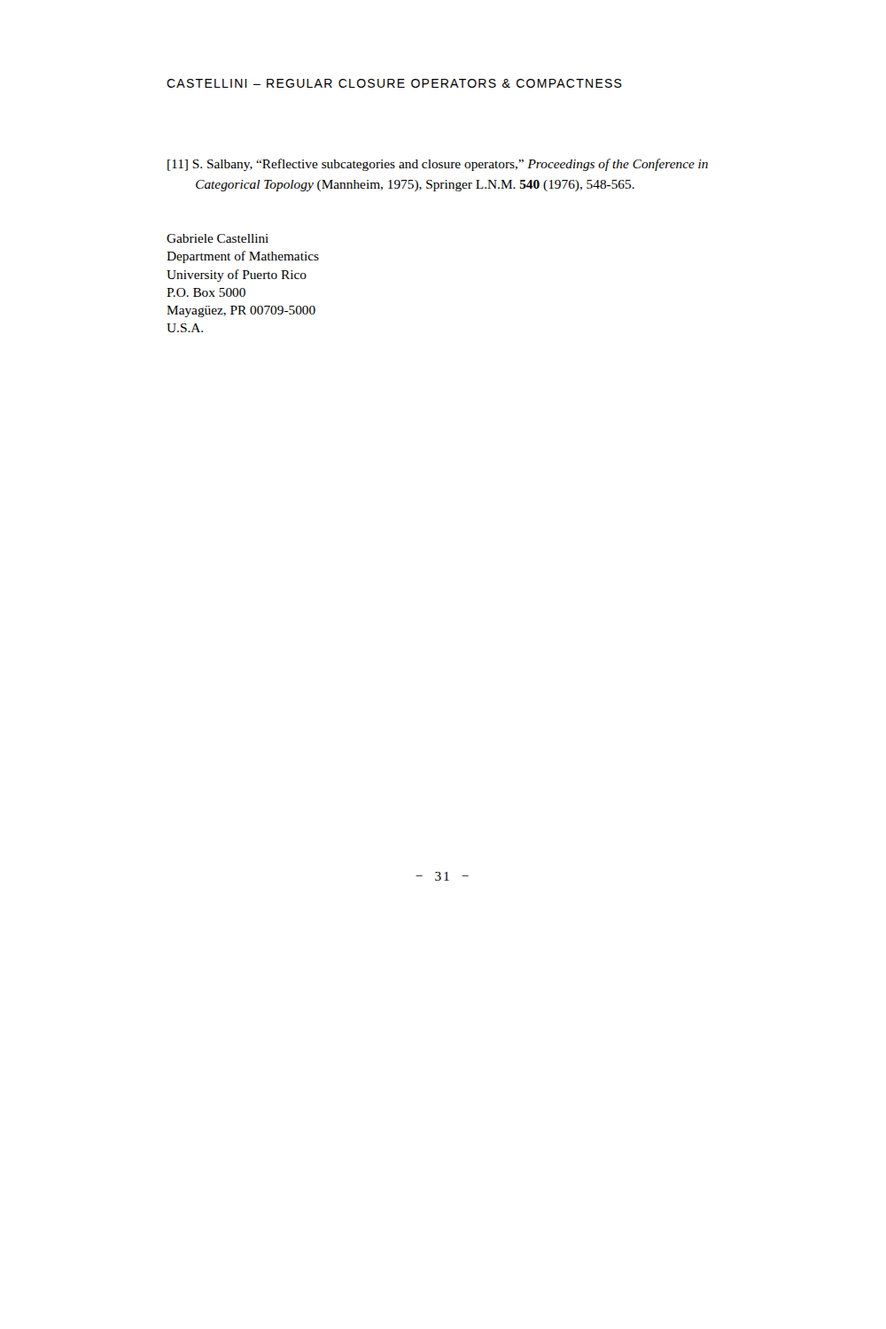CASTELLINI – REGULAR CLOSURE OPERATORS & COMPACTNESS
[11] S. Salbany, “Reflective subcategories and closure operators,” Proceedings of the Conference in Categorical Topology (Mannheim, 1975), Springer L.N.M. 540 (1976), 548-565.
Gabriele Castellini
Department of Mathematics
University of Puerto Rico
P.O. Box 5000
Mayagüez, PR 00709-5000
U.S.A.
− 31 −